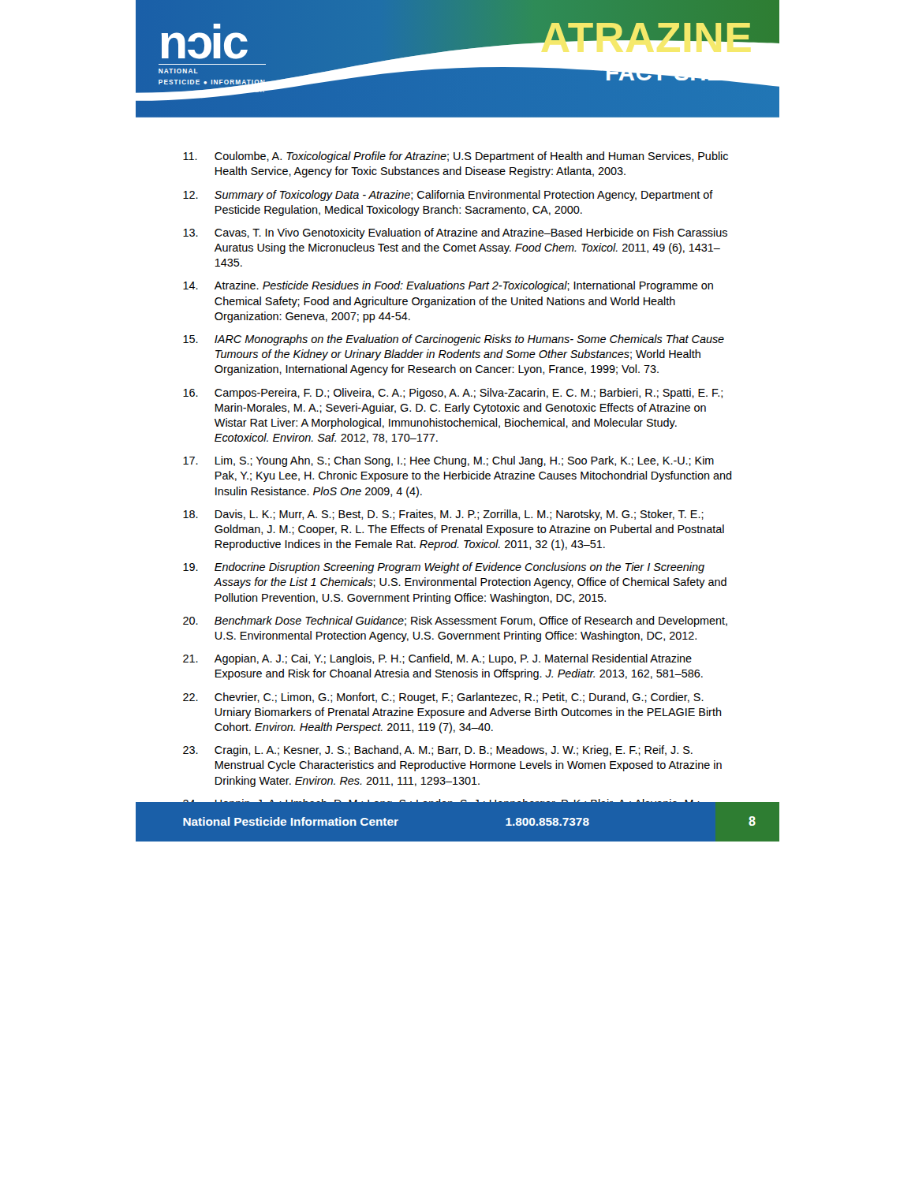nɔic
NATIONAL
PESTICIDE ● INFORMATION
CENTER
ATRAZINE
FACT SHEET
Coulombe, A. Toxicological Profile for Atrazine; U.S Department of Health and Human Services, Public Health Service, Agency for Toxic Substances and Disease Registry: Atlanta, 2003.
Summary of Toxicology Data - Atrazine; California Environmental Protection Agency, Department of Pesticide Regulation, Medical Toxicology Branch: Sacramento, CA, 2000.
Cavas, T. In Vivo Genotoxicity Evaluation of Atrazine and Atrazine–Based Herbicide on Fish Carassius Auratus Using the Micronucleus Test and the Comet Assay. Food Chem. Toxicol. 2011, 49 (6), 1431–1435.
Atrazine. Pesticide Residues in Food: Evaluations Part 2-Toxicological; International Programme on Chemical Safety; Food and Agriculture Organization of the United Nations and World Health Organization: Geneva, 2007; pp 44-54.
IARC Monographs on the Evaluation of Carcinogenic Risks to Humans- Some Chemicals That Cause Tumours of the Kidney or Urinary Bladder in Rodents and Some Other Substances; World Health Organization, International Agency for Research on Cancer: Lyon, France, 1999; Vol. 73.
Campos-Pereira, F. D.; Oliveira, C. A.; Pigoso, A. A.; Silva-Zacarin, E. C. M.; Barbieri, R.; Spatti, E. F.; Marin-Morales, M. A.; Severi-Aguiar, G. D. C. Early Cytotoxic and Genotoxic Effects of Atrazine on Wistar Rat Liver: A Morphological, Immunohistochemical, Biochemical, and Molecular Study. Ecotoxicol. Environ. Saf. 2012, 78, 170–177.
Lim, S.; Young Ahn, S.; Chan Song, I.; Hee Chung, M.; Chul Jang, H.; Soo Park, K.; Lee, K.-U.; Kim Pak, Y.; Kyu Lee, H. Chronic Exposure to the Herbicide Atrazine Causes Mitochondrial Dysfunction and Insulin Resistance. PloS One 2009, 4 (4).
Davis, L. K.; Murr, A. S.; Best, D. S.; Fraites, M. J. P.; Zorrilla, L. M.; Narotsky, M. G.; Stoker, T. E.; Goldman, J. M.; Cooper, R. L. The Effects of Prenatal Exposure to Atrazine on Pubertal and Postnatal Reproductive Indices in the Female Rat. Reprod. Toxicol. 2011, 32 (1), 43–51.
Endocrine Disruption Screening Program Weight of Evidence Conclusions on the Tier I Screening Assays for the List 1 Chemicals; U.S. Environmental Protection Agency, Office of Chemical Safety and Pollution Prevention, U.S. Government Printing Office: Washington, DC, 2015.
Benchmark Dose Technical Guidance; Risk Assessment Forum, Office of Research and Development, U.S. Environmental Protection Agency, U.S. Government Printing Office: Washington, DC, 2012.
Agopian, A. J.; Cai, Y.; Langlois, P. H.; Canfield, M. A.; Lupo, P. J. Maternal Residential Atrazine Exposure and Risk for Choanal Atresia and Stenosis in Offspring. J. Pediatr. 2013, 162, 581–586.
Chevrier, C.; Limon, G.; Monfort, C.; Rouget, F.; Garlantezec, R.; Petit, C.; Durand, G.; Cordier, S. Urniary Biomarkers of Prenatal Atrazine Exposure and Adverse Birth Outcomes in the PELAGIE Birth Cohort. Environ. Health Perspect. 2011, 119 (7), 34–40.
Cragin, L. A.; Kesner, J. S.; Bachand, A. M.; Barr, D. B.; Meadows, J. W.; Krieg, E. F.; Reif, J. S. Menstrual Cycle Characteristics and Reproductive Hormone Levels in Women Exposed to Atrazine in Drinking Water. Environ. Res. 2011, 111, 1293–1301.
Hoppin, J. A.; Umbach, D. M.; Long, S.; London, S. J.; Henneberger, P. K.; Blair, A.; Alavanja, M.; Beane Freeman, L. E.; Sandler, D. P. Pesticides Are Associated with Allergic and Non Allergic Wheeze Among Male Farmers. Environ. Health Perspect. 2017, 125 (4), 535–543.
National Pesticide Information Center
1.800.858.7378
8